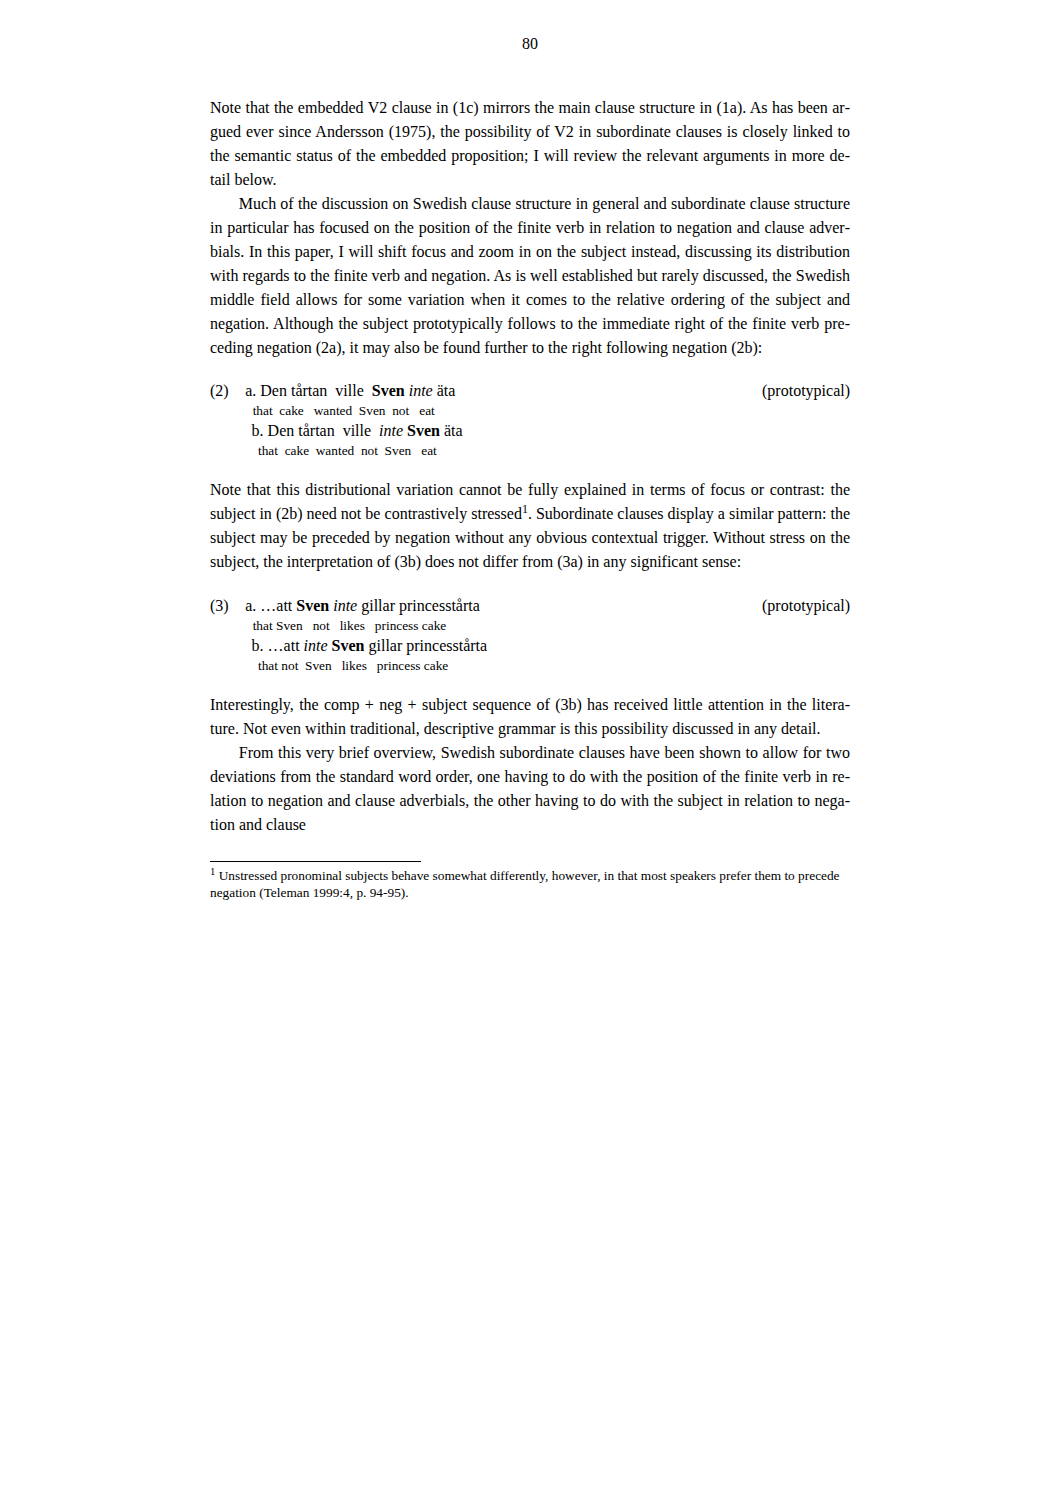80
Note that the embedded V2 clause in (1c) mirrors the main clause structure in (1a). As has been argued ever since Andersson (1975), the possibility of V2 in subordinate clauses is closely linked to the semantic status of the embedded proposition; I will review the relevant arguments in more detail below.
Much of the discussion on Swedish clause structure in general and subordinate clause structure in particular has focused on the position of the finite verb in relation to negation and clause adverbials. In this paper, I will shift focus and zoom in on the subject instead, discussing its distribution with regards to the finite verb and negation. As is well established but rarely discussed, the Swedish middle field allows for some variation when it comes to the relative ordering of the subject and negation. Although the subject prototypically follows to the immediate right of the finite verb preceding negation (2a), it may also be found further to the right following negation (2b):
(2) a. Den tårtan ville Sven inte äta(prototypical)
that cake wanted Sven not eat
b. Den tårtan ville inte Sven äta
that cake wanted not Sven eat
Note that this distributional variation cannot be fully explained in terms of focus or contrast: the subject in (2b) need not be contrastively stressed1. Subordinate clauses display a similar pattern: the subject may be preceded by negation without any obvious contextual trigger. Without stress on the subject, the interpretation of (3b) does not differ from (3a) in any significant sense:
(3) a. …att Sven inte gillar princesstårta(prototypical)
that Sven not likes princess cake
b. …att inte Sven gillar princesstårta
that not Sven likes princess cake
Interestingly, the comp + neg + subject sequence of (3b) has received little attention in the literature. Not even within traditional, descriptive grammar is this possibility discussed in any detail.
From this very brief overview, Swedish subordinate clauses have been shown to allow for two deviations from the standard word order, one having to do with the position of the finite verb in relation to negation and clause adverbials, the other having to do with the subject in relation to negation and clause
1 Unstressed pronominal subjects behave somewhat differently, however, in that most speakers prefer them to precede negation (Teleman 1999:4, p. 94-95).